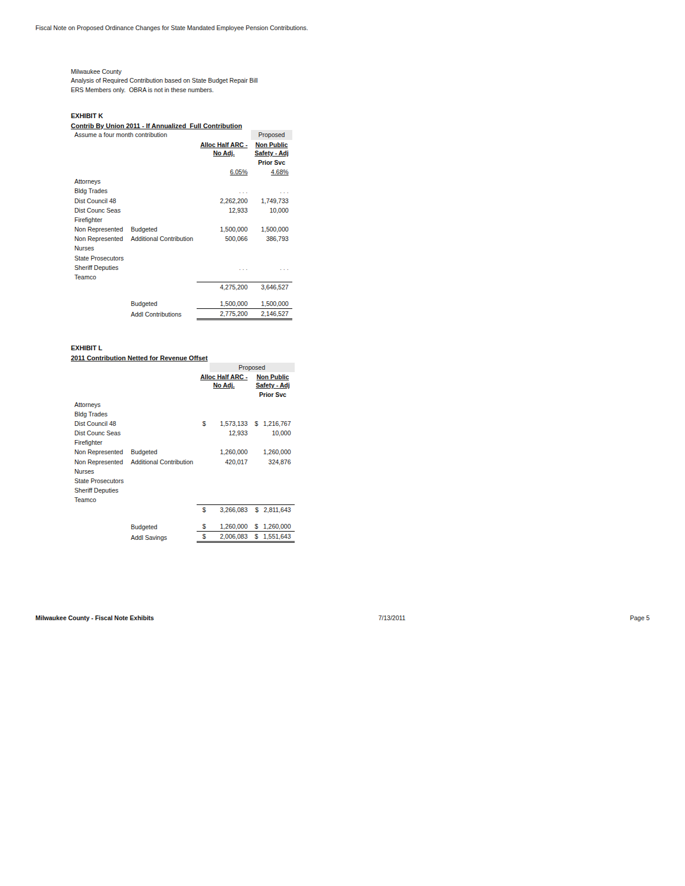Fiscal Note on Proposed Ordinance Changes for State Mandated Employee Pension Contributions.
Milwaukee County
Analysis of Required Contribution based on State Budget Repair Bill
ERS Members only. OBRA is not in these numbers.
EXHIBIT K
Contrib By Union 2011 - If Annualized Full Contribution
| Assume a four month contribution | | Proposed |
| | | Alloc Half ARC - No Adj. | Non Public Safety - Adj |
| | | | Prior Svc |
| | | 6.05% | 4.68% |
| Attorneys | | | |
| Bldg Trades | | . . . | . . . |
| Dist Council 48 | | 2,262,200 | 1,749,733 |
| Dist Counc Seas | | 12,933 | 10,000 |
| Firefighter | | | |
| Non Represented | Budgeted | 1,500,000 | 1,500,000 |
| Non Represented | Additional Contribution | 500,066 | 386,793 |
| Nurses | | | |
| State Prosecutors | | | |
| Sheriff Deputies | | . . . | . . . |
| Teamco | | | |
| | | 4,275,200 | 3,646,527 |
| | Budgeted | 1,500,000 | 1,500,000 |
| | Addl Contributions | 2,775,200 | 2,146,527 |
EXHIBIT L
2011 Contribution Netted for Revenue Offset
| | | | Proposed |
| | | Alloc Half ARC - No Adj. | Non Public Safety - Adj |
| | | | | Prior Svc |
| Attorneys | | | | |
| Bldg Trades | | | | |
| Dist Council 48 | | $ | 1,573,133 | $ 1,216,767 |
| Dist Counc Seas | | | 12,933 | 10,000 |
| Firefighter | | | | |
| Non Represented | Budgeted | | 1,260,000 | 1,260,000 |
| Non Represented | Additional Contribution | | 420,017 | 324,876 |
| Nurses | | | | |
| State Prosecutors | | | | |
| Sheriff Deputies | | | | |
| Teamco | | | | |
| | | $ | 3,266,083 | $ 2,811,643 |
| | Budgeted | $ | 1,260,000 | $ 1,260,000 |
| | Addl Savings | $ | 2,006,083 | $ 1,551,643 |
Milwaukee County - Fiscal Note Exhibits
7/13/2011
Page 5